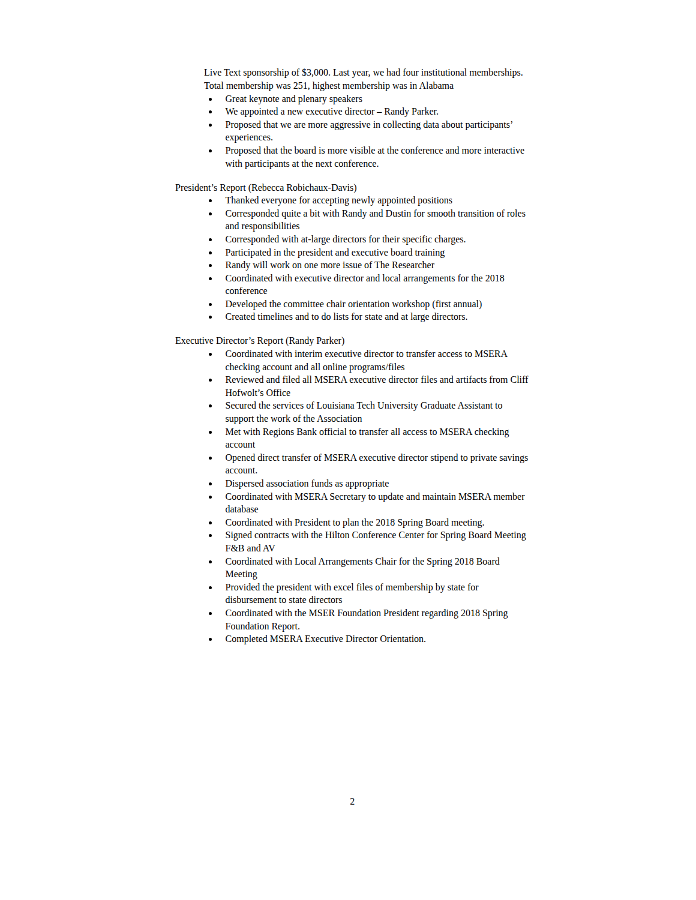Live Text sponsorship of $3,000. Last year, we had four institutional memberships. Total membership was 251, highest membership was in Alabama
Great keynote and plenary speakers
We appointed a new executive director – Randy Parker.
Proposed that we are more aggressive in collecting data about participants’ experiences.
Proposed that the board is more visible at the conference and more interactive with participants at the next conference.
President’s Report (Rebecca Robichaux-Davis)
Thanked everyone for accepting newly appointed positions
Corresponded quite a bit with Randy and Dustin for smooth transition of roles and responsibilities
Corresponded with at-large directors for their specific charges.
Participated in the president and executive board training
Randy will work on one more issue of The Researcher
Coordinated with executive director and local arrangements for the 2018 conference
Developed the committee chair orientation workshop (first annual)
Created timelines and to do lists for state and at large directors.
Executive Director’s Report (Randy Parker)
Coordinated with interim executive director to transfer access to MSERA checking account and all online programs/files
Reviewed and filed all MSERA executive director files and artifacts from Cliff Hofwolt’s Office
Secured the services of Louisiana Tech University Graduate Assistant to support the work of the Association
Met with Regions Bank official to transfer all access to MSERA checking account
Opened direct transfer of MSERA executive director stipend to private savings account.
Dispersed association funds as appropriate
Coordinated with MSERA Secretary to update and maintain MSERA member database
Coordinated with President to plan the 2018 Spring Board meeting.
Signed contracts with the Hilton Conference Center for Spring Board Meeting F&B and AV
Coordinated with Local Arrangements Chair for the Spring 2018 Board Meeting
Provided the president with excel files of membership by state for disbursement to state directors
Coordinated with the MSER Foundation President regarding 2018 Spring Foundation Report.
Completed MSERA Executive Director Orientation.
2